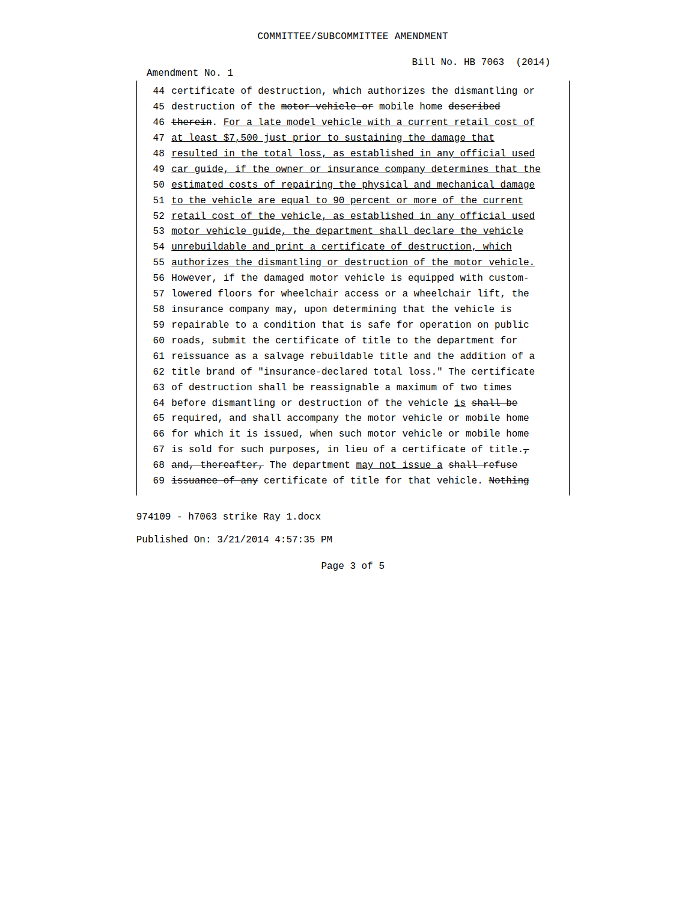COMMITTEE/SUBCOMMITTEE AMENDMENT
Bill No. HB 7063 (2014)
Amendment No. 1
certificate of destruction, which authorizes the dismantling or
destruction of the motor vehicle or mobile home described
therein. For a late model vehicle with a current retail cost of
at least $7,500 just prior to sustaining the damage that
resulted in the total loss, as established in any official used
car guide, if the owner or insurance company determines that the
estimated costs of repairing the physical and mechanical damage
to the vehicle are equal to 90 percent or more of the current
retail cost of the vehicle, as established in any official used
motor vehicle guide, the department shall declare the vehicle
unrebuildable and print a certificate of destruction, which
authorizes the dismantling or destruction of the motor vehicle.
However, if the damaged motor vehicle is equipped with custom-
lowered floors for wheelchair access or a wheelchair lift, the
insurance company may, upon determining that the vehicle is
repairable to a condition that is safe for operation on public
roads, submit the certificate of title to the department for
reissuance as a salvage rebuildable title and the addition of a
title brand of "insurance-declared total loss." The certificate
of destruction shall be reassignable a maximum of two times
before dismantling or destruction of the vehicle is shall be
required, and shall accompany the motor vehicle or mobile home
for which it is issued, when such motor vehicle or mobile home
is sold for such purposes, in lieu of a certificate of title.,
and, thereafter, The department may not issue a shall refuse
issuance of any certificate of title for that vehicle. Nothing
974109 - h7063 strike Ray 1.docx
Published On: 3/21/2014 4:57:35 PM
Page 3 of 5